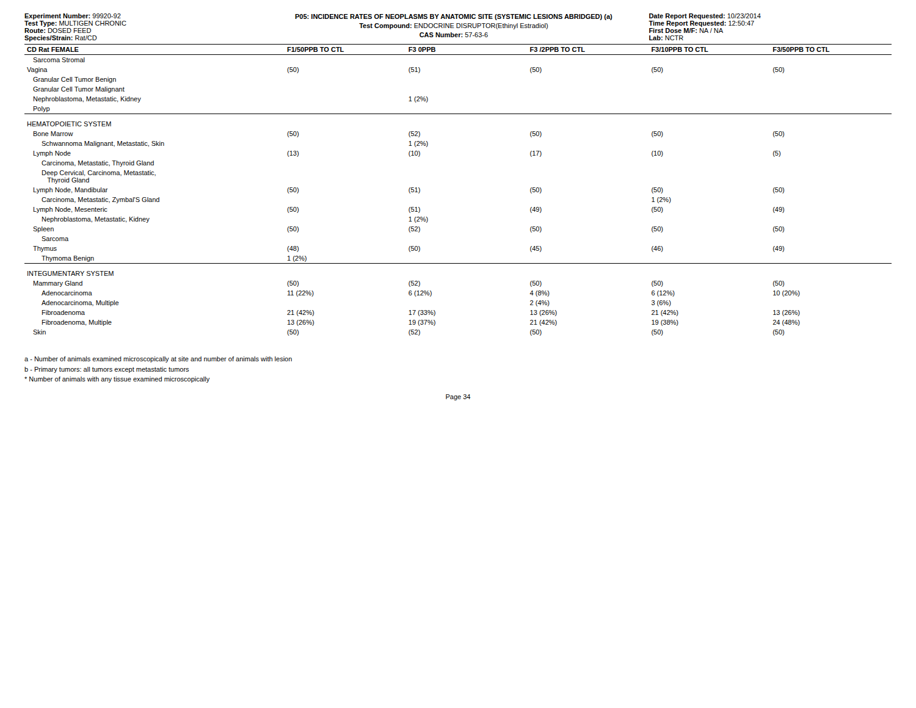| Experiment Number: 99920-92 Test Type: MULTIGEN CHRONIC Route: DOSED FEED Species/Strain: Rat/CD | P05: INCIDENCE RATES OF NEOPLASMS BY ANATOMIC SITE (SYSTEMIC LESIONS ABRIDGED) (a) Test Compound: ENDOCRINE DISRUPTOR(Ethinyl Estradiol) CAS Number: 57-63-6 | Date Report Requested: 10/23/2014 Time Report Requested: 12:50:47 First Dose M/F: NA / NA Lab: NCTR |
| CD Rat FEMALE | F1/50PPB TO CTL | F3 0PPB | F3 /2PPB TO CTL | F3/10PPB TO CTL | F3/50PPB TO CTL |
| --- | --- | --- | --- | --- | --- |
| Sarcoma Stromal | | | | | |
| Vagina | (50) | (51) | (50) | (50) | (50) |
| Granular Cell Tumor Benign | | | | | |
| Granular Cell Tumor Malignant | | | | | |
| Nephroblastoma, Metastatic, Kidney | | 1 (2%) | | | |
| Polyp | | | | | |
| HEMATOPOIETIC SYSTEM | | | | | |
| Bone Marrow | (50) | (52) | (50) | (50) | (50) |
| Schwannoma Malignant, Metastatic, Skin | | 1 (2%) | | | |
| Lymph Node | (13) | (10) | (17) | (10) | (5) |
| Carcinoma, Metastatic, Thyroid Gland | | | | | |
| Deep Cervical, Carcinoma, Metastatic, Thyroid Gland | | | | | |
| Lymph Node, Mandibular | (50) | (51) | (50) | (50) | (50) |
| Carcinoma, Metastatic, Zymbal'S Gland | | | | 1 (2%) | |
| Lymph Node, Mesenteric | (50) | (51) | (49) | (50) | (49) |
| Nephroblastoma, Metastatic, Kidney | | 1 (2%) | | | |
| Spleen | (50) | (52) | (50) | (50) | (50) |
| Sarcoma | | | | | |
| Thymus | (48) | (50) | (45) | (46) | (49) |
| Thymoma Benign | 1 (2%) | | | | |
| INTEGUMENTARY SYSTEM | | | | | |
| Mammary Gland | (50) | (52) | (50) | (50) | (50) |
| Adenocarcinoma | 11 (22%) | 6 (12%) | 4 (8%) | 6 (12%) | 10 (20%) |
| Adenocarcinoma, Multiple | | | 2 (4%) | 3 (6%) | |
| Fibroadenoma | 21 (42%) | 17 (33%) | 13 (26%) | 21 (42%) | 13 (26%) |
| Fibroadenoma, Multiple | 13 (26%) | 19 (37%) | 21 (42%) | 19 (38%) | 24 (48%) |
| Skin | (50) | (52) | (50) | (50) | (50) |
a - Number of animals examined microscopically at site and number of animals with lesion
b - Primary tumors: all tumors except metastatic tumors
* Number of animals with any tissue examined microscopically
Page 34